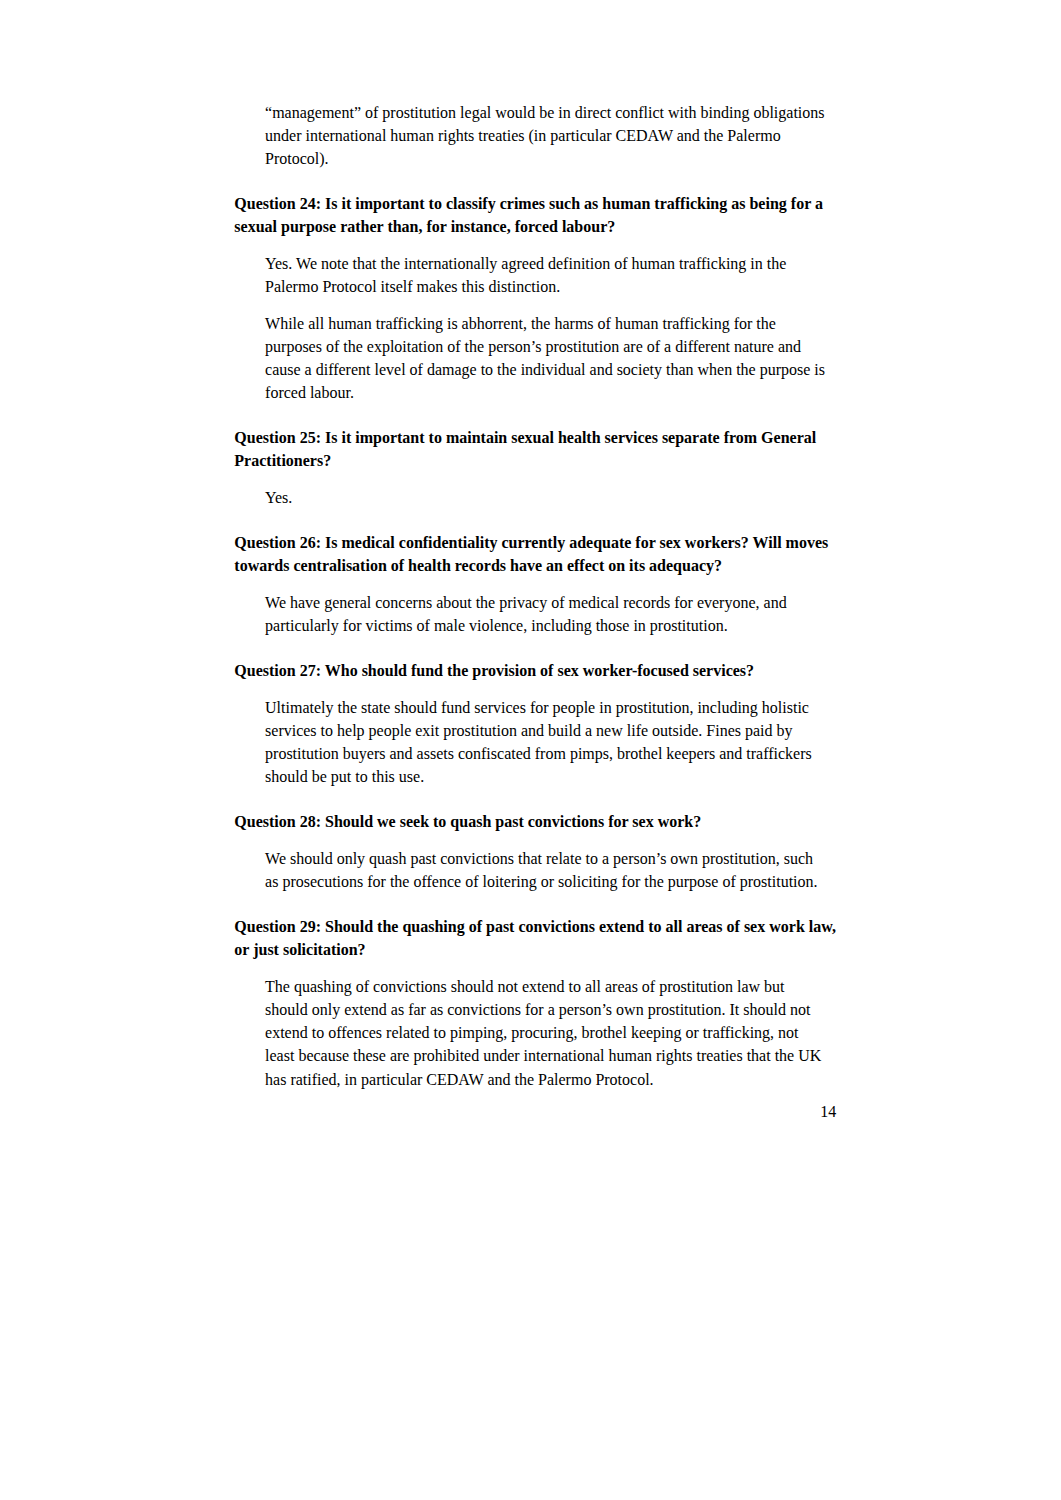“management” of prostitution legal would be in direct conflict with binding obligations under international human rights treaties (in particular CEDAW and the Palermo Protocol).
Question 24: Is it important to classify crimes such as human trafficking as being for a sexual purpose rather than, for instance, forced labour?
Yes. We note that the internationally agreed definition of human trafficking in the Palermo Protocol itself makes this distinction.
While all human trafficking is abhorrent, the harms of human trafficking for the purposes of the exploitation of the person’s prostitution are of a different nature and cause a different level of damage to the individual and society than when the purpose is forced labour.
Question 25: Is it important to maintain sexual health services separate from General Practitioners?
Yes.
Question 26: Is medical confidentiality currently adequate for sex workers? Will moves towards centralisation of health records have an effect on its adequacy?
We have general concerns about the privacy of medical records for everyone, and particularly for victims of male violence, including those in prostitution.
Question 27: Who should fund the provision of sex worker-focused services?
Ultimately the state should fund services for people in prostitution, including holistic services to help people exit prostitution and build a new life outside. Fines paid by prostitution buyers and assets confiscated from pimps, brothel keepers and traffickers should be put to this use.
Question 28: Should we seek to quash past convictions for sex work?
We should only quash past convictions that relate to a person’s own prostitution, such as prosecutions for the offence of loitering or soliciting for the purpose of prostitution.
Question 29: Should the quashing of past convictions extend to all areas of sex work law, or just solicitation?
The quashing of convictions should not extend to all areas of prostitution law but should only extend as far as convictions for a person’s own prostitution. It should not extend to offences related to pimping, procuring, brothel keeping or trafficking, not least because these are prohibited under international human rights treaties that the UK has ratified, in particular CEDAW and the Palermo Protocol.
14